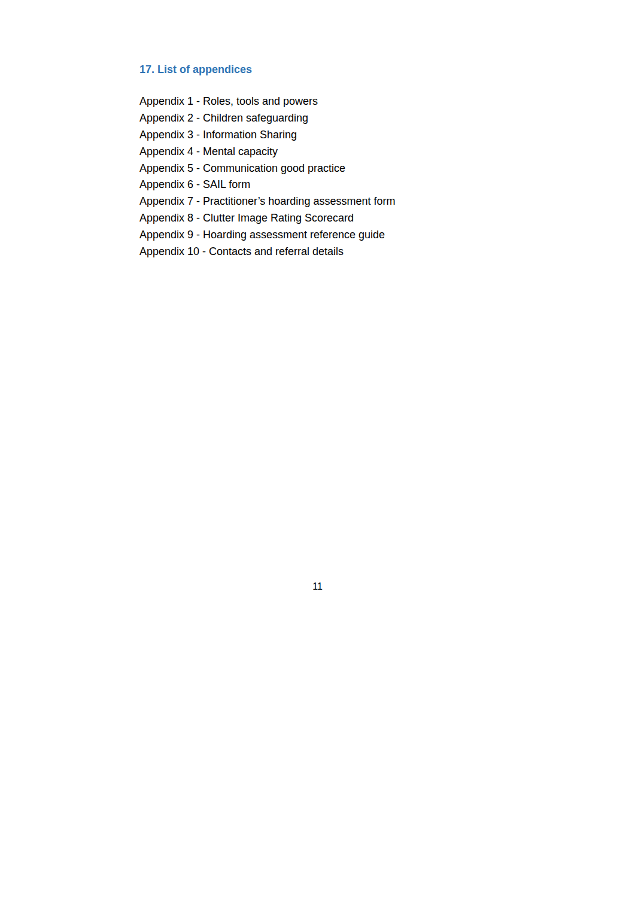17. List of appendices
Appendix 1 - Roles, tools and powers
Appendix 2 - Children safeguarding
Appendix 3 - Information Sharing
Appendix 4 - Mental capacity
Appendix 5 - Communication good practice
Appendix 6 - SAIL form
Appendix 7 - Practitioner’s hoarding assessment form
Appendix 8 - Clutter Image Rating Scorecard
Appendix 9 - Hoarding assessment reference guide
Appendix 10 - Contacts and referral details
11